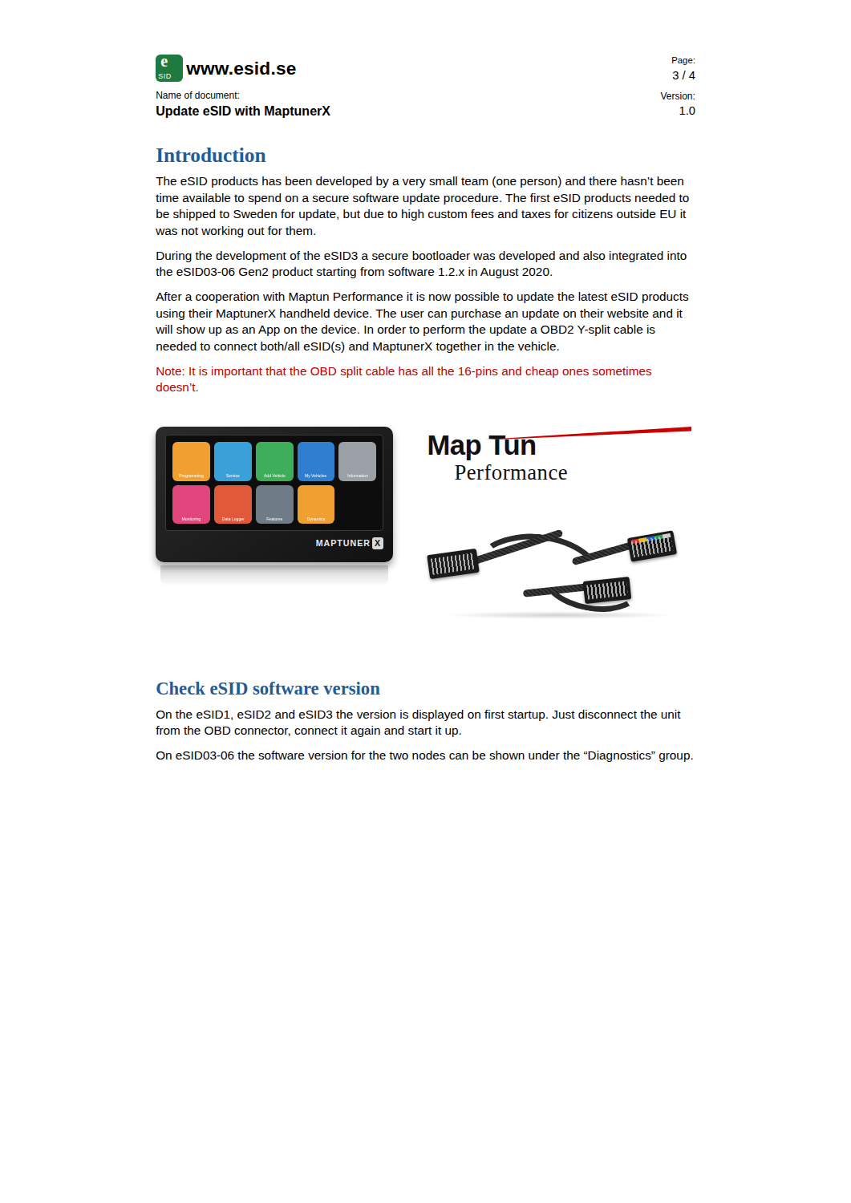www.esid.se
Page:
3 / 4
Name of document: Update eSID with MaptunerX
Version: 1.0
Introduction
The eSID products has been developed by a very small team (one person) and there hasn’t been time available to spend on a secure software update procedure. The first eSID products needed to be shipped to Sweden for update, but due to high custom fees and taxes for citizens outside EU it was not working out for them.
During the development of the eSID3 a secure bootloader was developed and also integrated into the eSID03-06 Gen2 product starting from software 1.2.x in August 2020.
After a cooperation with Maptun Performance it is now possible to update the latest eSID products using their MaptunerX handheld device. The user can purchase an update on their website and it will show up as an App on the device. In order to perform the update a OBD2 Y-split cable is needed to connect both/all eSID(s) and MaptunerX together in the vehicle.
Note: It is important that the OBD split cable has all the 16-pins and cheap ones sometimes doesn’t.
Programming
Service
Add Vehicle
My Vehicles
Information
Monitoring
Data Logger
Features
Dynamics
MAPTUNERX
Map Tun
Performance
Check eSID software version
On the eSID1, eSID2 and eSID3 the version is displayed on first startup. Just disconnect the unit from the OBD connector, connect it again and start it up.
On eSID03-06 the software version for the two nodes can be shown under the “Diagnostics” group.